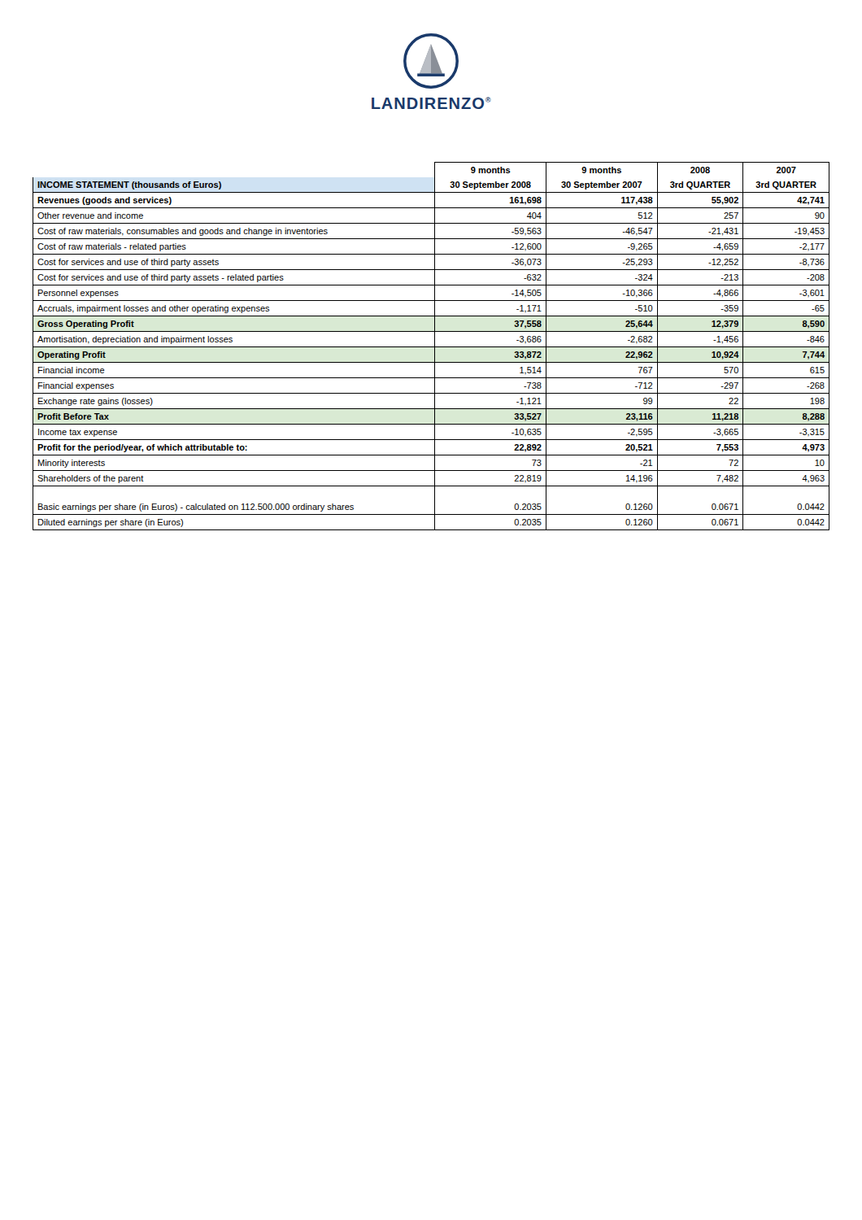LANDIRENZO®
| | 9 months | 9 months | 2008 | 2007 |
| --- | --- | --- | --- | --- |
| INCOME STATEMENT (thousands of Euros) | 30 September 2008 | 30 September 2007 | 3rd QUARTER | 3rd QUARTER |
| Revenues (goods and services) | 161,698 | 117,438 | 55,902 | 42,741 |
| Other revenue and income | 404 | 512 | 257 | 90 |
| Cost of raw materials, consumables and goods and change in inventories | -59,563 | -46,547 | -21,431 | -19,453 |
| Cost of raw materials - related parties | -12,600 | -9,265 | -4,659 | -2,177 |
| Cost for services and use of third party assets | -36,073 | -25,293 | -12,252 | -8,736 |
| Cost for services and use of third party assets - related parties | -632 | -324 | -213 | -208 |
| Personnel expenses | -14,505 | -10,366 | -4,866 | -3,601 |
| Accruals, impairment losses and other operating expenses | -1,171 | -510 | -359 | -65 |
| Gross Operating Profit | 37,558 | 25,644 | 12,379 | 8,590 |
| Amortisation, depreciation and impairment losses | -3,686 | -2,682 | -1,456 | -846 |
| Operating Profit | 33,872 | 22,962 | 10,924 | 7,744 |
| Financial income | 1,514 | 767 | 570 | 615 |
| Financial expenses | -738 | -712 | -297 | -268 |
| Exchange rate gains (losses) | -1,121 | 99 | 22 | 198 |
| Profit Before Tax | 33,527 | 23,116 | 11,218 | 8,288 |
| Income tax expense | -10,635 | -2,595 | -3,665 | -3,315 |
| Profit for the period/year, of which attributable to: | 22,892 | 20,521 | 7,553 | 4,973 |
| Minority interests | 73 | -21 | 72 | 10 |
| Shareholders of the parent | 22,819 | 14,196 | 7,482 | 4,963 |
| Basic earnings per share (in Euros) - calculated on 112.500.000 ordinary shares | 0.2035 | 0.1260 | 0.0671 | 0.0442 |
| Diluted earnings per share (in Euros) | 0.2035 | 0.1260 | 0.0671 | 0.0442 |